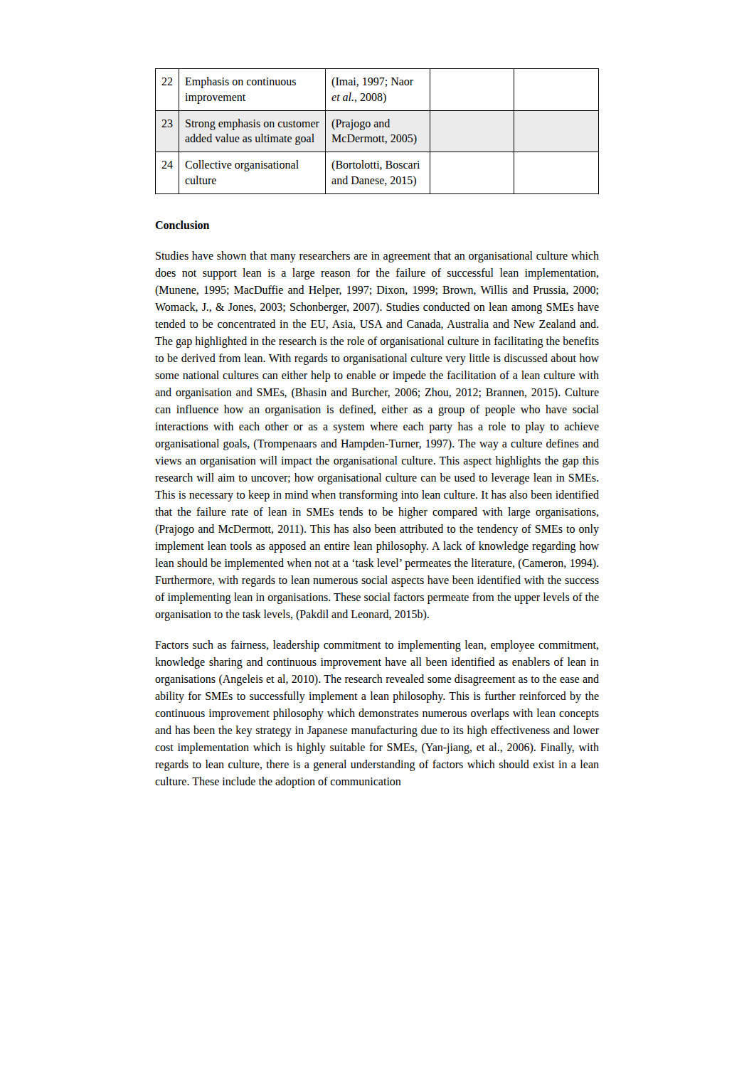| 22 | Emphasis on continuous improvement | (Imai, 1997; Naor et al. , 2008) | | |
| 23 | Strong emphasis on customer added value as ultimate goal | (Prajogo and McDermott, 2005) | | |
| 24 | Collective organisational culture | (Bortolotti, Boscari and Danese, 2015) | | |
Conclusion
Studies have shown that many researchers are in agreement that an organisational culture which does not support lean is a large reason for the failure of successful lean implementation, (Munene, 1995; MacDuffie and Helper, 1997; Dixon, 1999; Brown, Willis and Prussia, 2000; Womack, J., & Jones, 2003; Schonberger, 2007). Studies conducted on lean among SMEs have tended to be concentrated in the EU, Asia, USA and Canada, Australia and New Zealand and. The gap highlighted in the research is the role of organisational culture in facilitating the benefits to be derived from lean. With regards to organisational culture very little is discussed about how some national cultures can either help to enable or impede the facilitation of a lean culture with and organisation and SMEs, (Bhasin and Burcher, 2006; Zhou, 2012; Brannen, 2015). Culture can influence how an organisation is defined, either as a group of people who have social interactions with each other or as a system where each party has a role to play to achieve organisational goals, (Trompenaars and Hampden-Turner, 1997). The way a culture defines and views an organisation will impact the organisational culture. This aspect highlights the gap this research will aim to uncover; how organisational culture can be used to leverage lean in SMEs. This is necessary to keep in mind when transforming into lean culture. It has also been identified that the failure rate of lean in SMEs tends to be higher compared with large organisations, (Prajogo and McDermott, 2011). This has also been attributed to the tendency of SMEs to only implement lean tools as apposed an entire lean philosophy. A lack of knowledge regarding how lean should be implemented when not at a ‘task level’ permeates the literature, (Cameron, 1994). Furthermore, with regards to lean numerous social aspects have been identified with the success of implementing lean in organisations. These social factors permeate from the upper levels of the organisation to the task levels, (Pakdil and Leonard, 2015b).
Factors such as fairness, leadership commitment to implementing lean, employee commitment, knowledge sharing and continuous improvement have all been identified as enablers of lean in organisations (Angeleis et al, 2010). The research revealed some disagreement as to the ease and ability for SMEs to successfully implement a lean philosophy. This is further reinforced by the continuous improvement philosophy which demonstrates numerous overlaps with lean concepts and has been the key strategy in Japanese manufacturing due to its high effectiveness and lower cost implementation which is highly suitable for SMEs, (Yan-jiang, et al., 2006). Finally, with regards to lean culture, there is a general understanding of factors which should exist in a lean culture. These include the adoption of communication